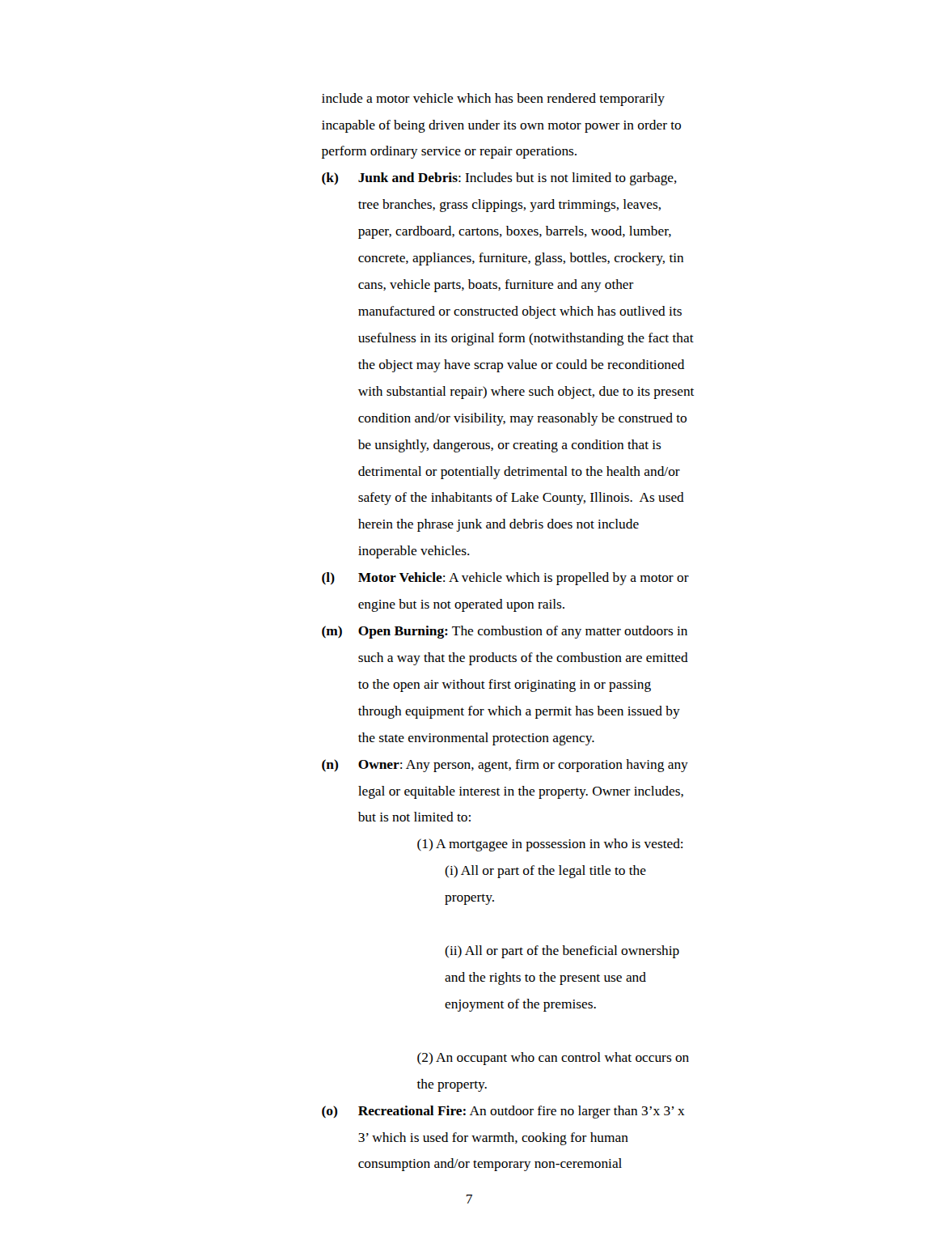include a motor vehicle which has been rendered temporarily incapable of being driven under its own motor power in order to perform ordinary service or repair operations.
(k) Junk and Debris: Includes but is not limited to garbage, tree branches, grass clippings, yard trimmings, leaves, paper, cardboard, cartons, boxes, barrels, wood, lumber, concrete, appliances, furniture, glass, bottles, crockery, tin cans, vehicle parts, boats, furniture and any other manufactured or constructed object which has outlived its usefulness in its original form (notwithstanding the fact that the object may have scrap value or could be reconditioned with substantial repair) where such object, due to its present condition and/or visibility, may reasonably be construed to be unsightly, dangerous, or creating a condition that is detrimental or potentially detrimental to the health and/or safety of the inhabitants of Lake County, Illinois. As used herein the phrase junk and debris does not include inoperable vehicles.
(l) Motor Vehicle: A vehicle which is propelled by a motor or engine but is not operated upon rails.
(m) Open Burning: The combustion of any matter outdoors in such a way that the products of the combustion are emitted to the open air without first originating in or passing through equipment for which a permit has been issued by the state environmental protection agency.
(n) Owner: Any person, agent, firm or corporation having any legal or equitable interest in the property. Owner includes, but is not limited to:
(1) A mortgagee in possession in who is vested:
(i) All or part of the legal title to the property.
(ii) All or part of the beneficial ownership and the rights to the present use and enjoyment of the premises.
(2) An occupant who can control what occurs on the property.
(o) Recreational Fire: An outdoor fire no larger than 3’x 3’ x 3’ which is used for warmth, cooking for human consumption and/or temporary non-ceremonial
7